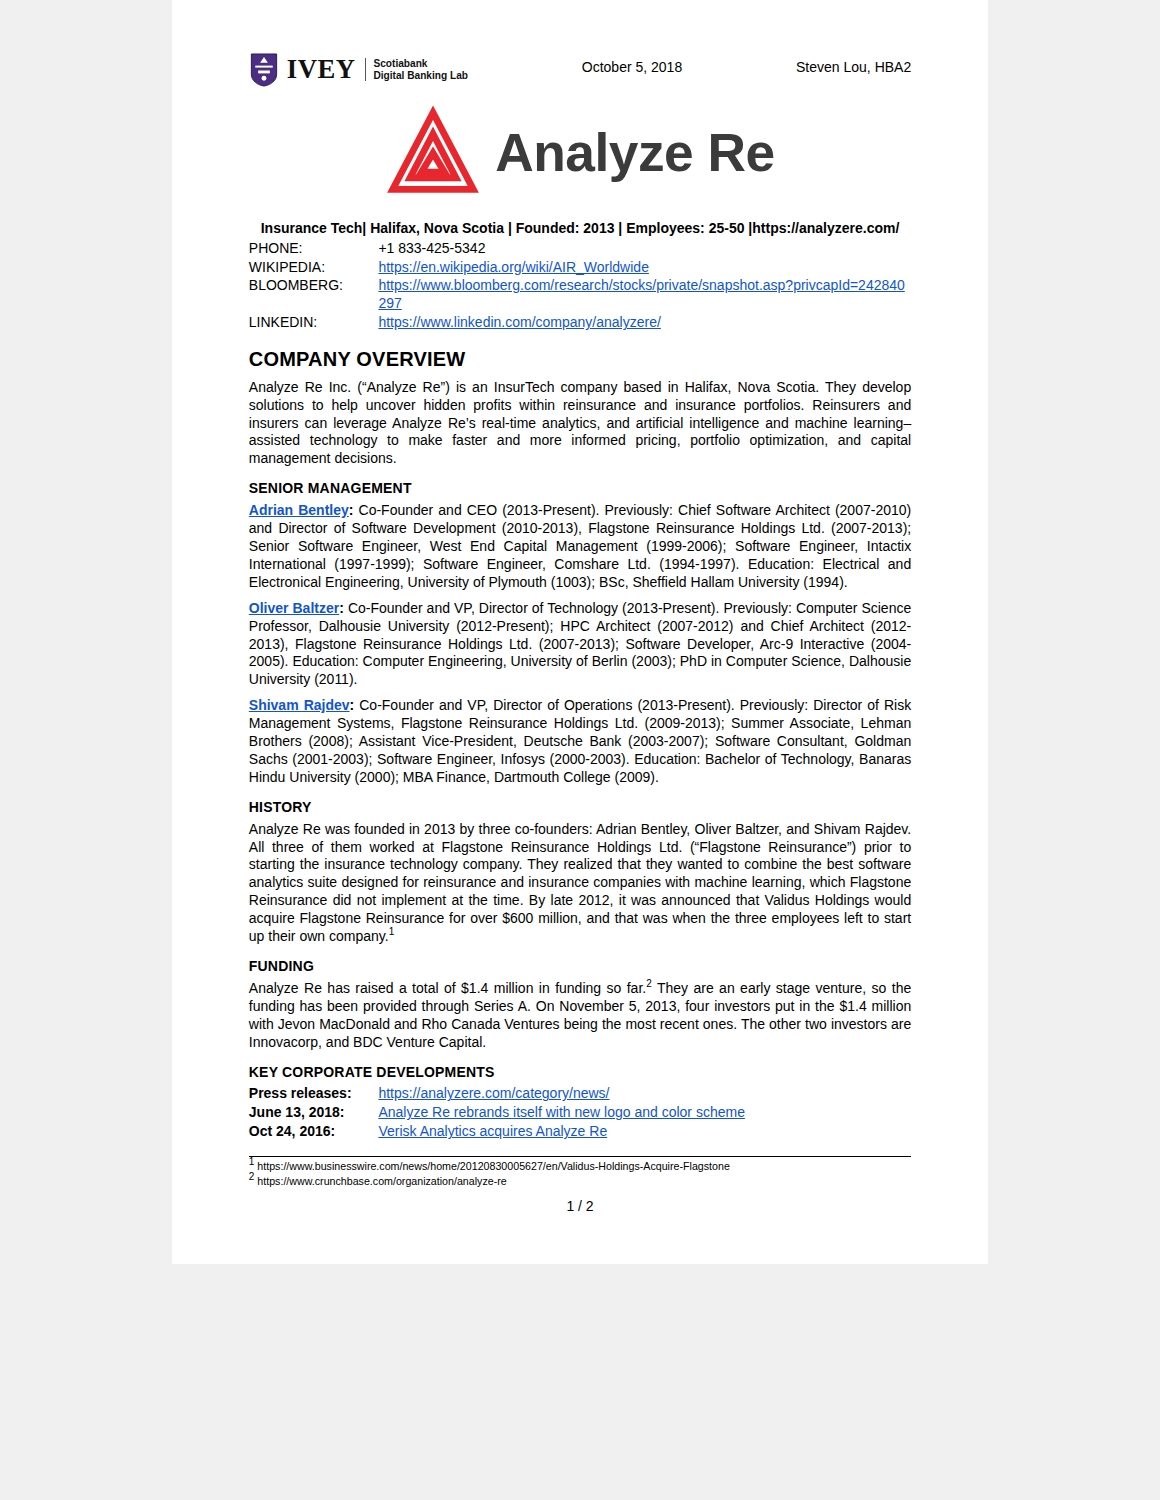IVEY Scotiabank
Digital Banking Lab
October 5, 2018
Steven Lou, HBA2
Analyze Re
Insurance Tech| Halifax, Nova Scotia | Founded: 2013 | Employees: 25-50 |https://analyzere.com/
| PHONE: | +1 833-425-5342 |
| WIKIPEDIA: | https://en.wikipedia.org/wiki/AIR_Worldwide |
| BLOOMBERG: | https://www.bloomberg.com/research/stocks/private/snapshot.asp?privcapId=242840297 |
| LINKEDIN: | https://www.linkedin.com/company/analyzere/ |
COMPANY OVERVIEW
Analyze Re Inc. (“Analyze Re”) is an InsurTech company based in Halifax, Nova Scotia. They develop solutions to help uncover hidden profits within reinsurance and insurance portfolios. Reinsurers and insurers can leverage Analyze Re’s real-time analytics, and artificial intelligence and machine learning–assisted technology to make faster and more informed pricing, portfolio optimization, and capital management decisions.
SENIOR MANAGEMENT
Adrian Bentley: Co-Founder and CEO (2013-Present). Previously: Chief Software Architect (2007-2010) and Director of Software Development (2010-2013), Flagstone Reinsurance Holdings Ltd. (2007-2013); Senior Software Engineer, West End Capital Management (1999-2006); Software Engineer, Intactix International (1997-1999); Software Engineer, Comshare Ltd. (1994-1997). Education: Electrical and Electronical Engineering, University of Plymouth (1003); BSc, Sheffield Hallam University (1994).
Oliver Baltzer: Co-Founder and VP, Director of Technology (2013-Present). Previously: Computer Science Professor, Dalhousie University (2012-Present); HPC Architect (2007-2012) and Chief Architect (2012-2013), Flagstone Reinsurance Holdings Ltd. (2007-2013); Software Developer, Arc-9 Interactive (2004-2005). Education: Computer Engineering, University of Berlin (2003); PhD in Computer Science, Dalhousie University (2011).
Shivam Rajdev: Co-Founder and VP, Director of Operations (2013-Present). Previously: Director of Risk Management Systems, Flagstone Reinsurance Holdings Ltd. (2009-2013); Summer Associate, Lehman Brothers (2008); Assistant Vice-President, Deutsche Bank (2003-2007); Software Consultant, Goldman Sachs (2001-2003); Software Engineer, Infosys (2000-2003). Education: Bachelor of Technology, Banaras Hindu University (2000); MBA Finance, Dartmouth College (2009).
HISTORY
Analyze Re was founded in 2013 by three co-founders: Adrian Bentley, Oliver Baltzer, and Shivam Rajdev. All three of them worked at Flagstone Reinsurance Holdings Ltd. (“Flagstone Reinsurance”) prior to starting the insurance technology company. They realized that they wanted to combine the best software analytics suite designed for reinsurance and insurance companies with machine learning, which Flagstone Reinsurance did not implement at the time. By late 2012, it was announced that Validus Holdings would acquire Flagstone Reinsurance for over $600 million, and that was when the three employees left to start up their own company.1
FUNDING
Analyze Re has raised a total of $1.4 million in funding so far.2 They are an early stage venture, so the funding has been provided through Series A. On November 5, 2013, four investors put in the $1.4 million with Jevon MacDonald and Rho Canada Ventures being the most recent ones. The other two investors are Innovacorp, and BDC Venture Capital.
KEY CORPORATE DEVELOPMENTS
| Press releases: | https://analyzere.com/category/news/ |
| June 13, 2018: | Analyze Re rebrands itself with new logo and color scheme |
| Oct 24, 2016: | Verisk Analytics acquires Analyze Re |
1 https://www.businesswire.com/news/home/20120830005627/en/Validus-Holdings-Acquire-Flagstone
2 https://www.crunchbase.com/organization/analyze-re
1 / 2